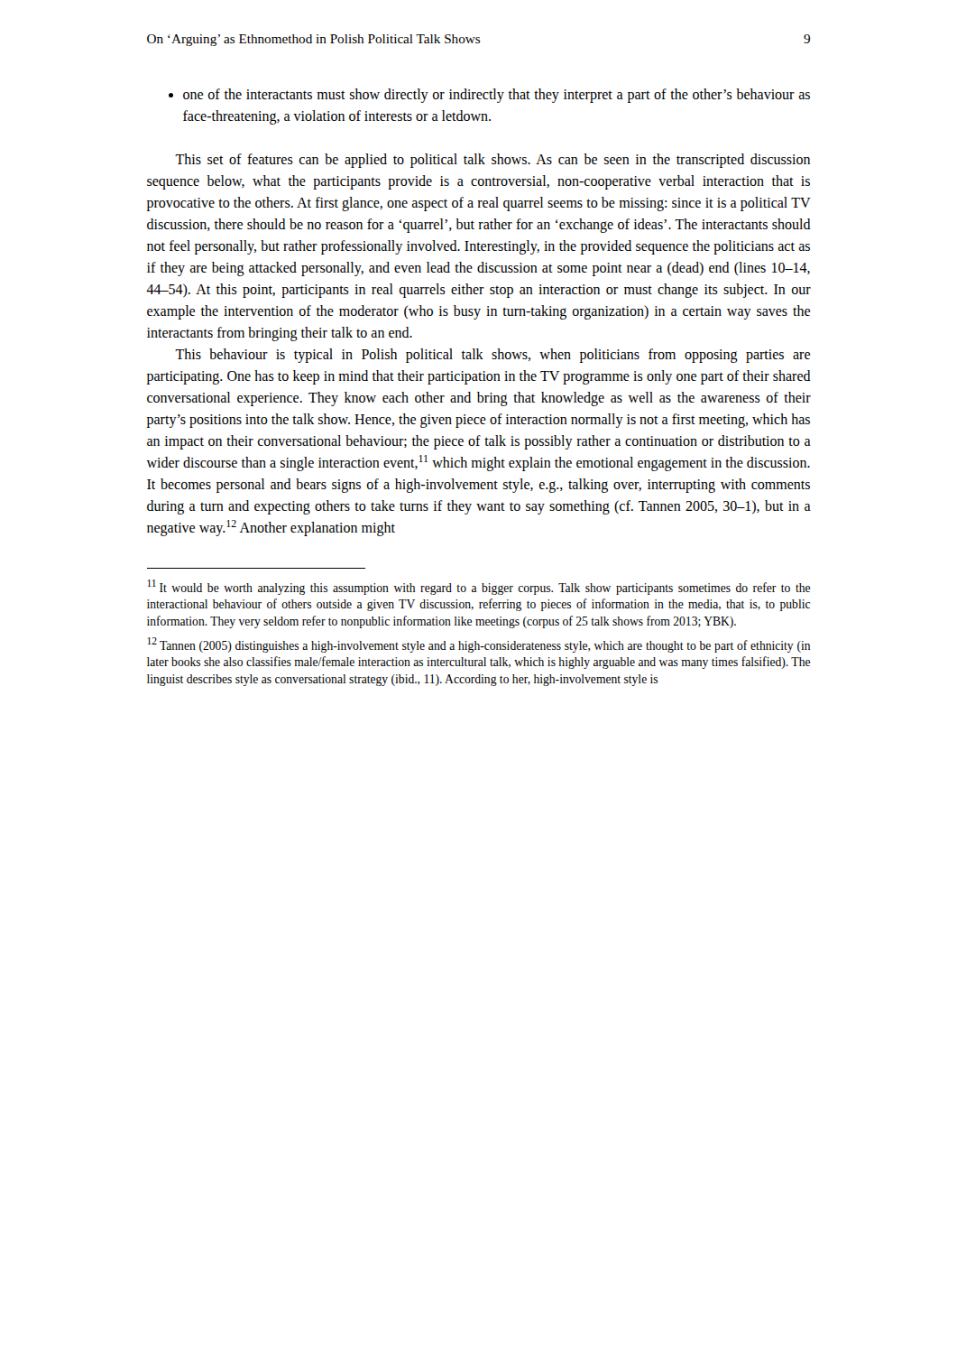On ‘Arguing’ as Ethnomethod in Polish Political Talk Shows 9
one of the interactants must show directly or indirectly that they interpret a part of the other’s behaviour as face-threatening, a violation of interests or a letdown.
This set of features can be applied to political talk shows. As can be seen in the transcripted discussion sequence below, what the participants provide is a controversial, non-cooperative verbal interaction that is provocative to the others. At first glance, one aspect of a real quarrel seems to be missing: since it is a political TV discussion, there should be no reason for a ‘quarrel’, but rather for an ‘exchange of ideas’. The interactants should not feel personally, but rather professionally involved. Interestingly, in the provided sequence the politicians act as if they are being attacked personally, and even lead the discussion at some point near a (dead) end (lines 10–14, 44–54). At this point, participants in real quarrels either stop an interaction or must change its subject. In our example the intervention of the moderator (who is busy in turn-taking organization) in a certain way saves the interactants from bringing their talk to an end.
This behaviour is typical in Polish political talk shows, when politicians from opposing parties are participating. One has to keep in mind that their participation in the TV programme is only one part of their shared conversational experience. They know each other and bring that knowledge as well as the awareness of their party’s positions into the talk show. Hence, the given piece of interaction normally is not a first meeting, which has an impact on their conversational behaviour; the piece of talk is possibly rather a continuation or distribution to a wider discourse than a single interaction event,11 which might explain the emotional engagement in the discussion. It becomes personal and bears signs of a high-involvement style, e.g., talking over, interrupting with comments during a turn and expecting others to take turns if they want to say something (cf. Tannen 2005, 30–1), but in a negative way.12 Another explanation might
11 It would be worth analyzing this assumption with regard to a bigger corpus. Talk show participants sometimes do refer to the interactional behaviour of others outside a given TV discussion, referring to pieces of information in the media, that is, to public information. They very seldom refer to nonpublic information like meetings (corpus of 25 talk shows from 2013; YBK).
12 Tannen (2005) distinguishes a high-involvement style and a high-considerateness style, which are thought to be part of ethnicity (in later books she also classifies male/female interaction as intercultural talk, which is highly arguable and was many times falsified). The linguist describes style as conversational strategy (ibid., 11). According to her, high-involvement style is